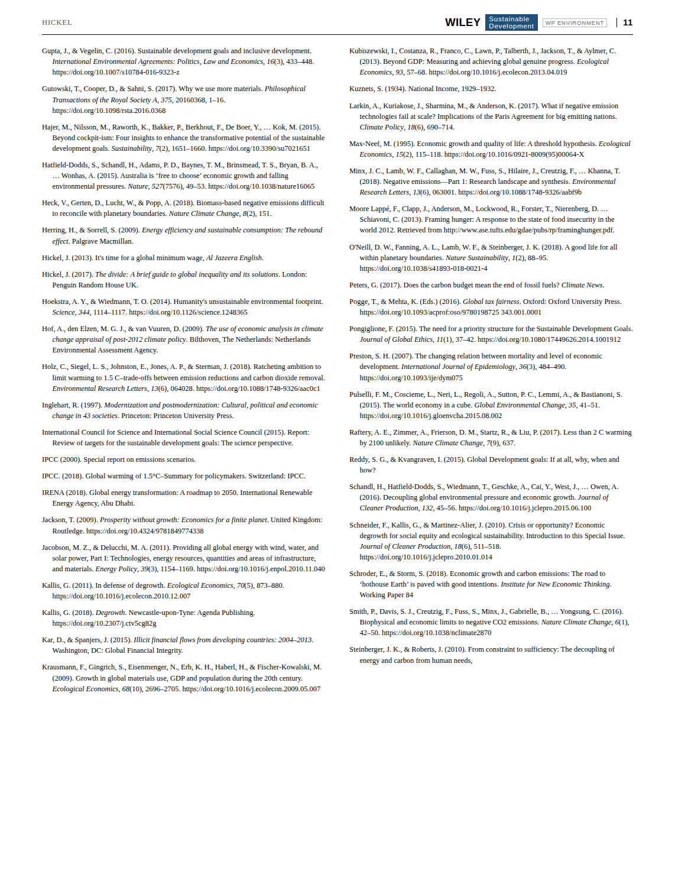HICKEL WILEY Sustainable
Development WP ENVIRONMENT 11
Gupta, J., & Vegelin, C. (2016). Sustainable development goals and inclusive development. International Environmental Agreements: Politics, Law and Economics, 16(3), 433–448. https://doi.org/10.1007/s10784-016-9323-z
Gutowski, T., Cooper, D., & Sahni, S. (2017). Why we use more materials. Philosophical Transactions of the Royal Society A, 375, 20160368, 1–16. https://doi.org/10.1098/rsta.2016.0368
Hajer, M., Nilsson, M., Raworth, K., Bakker, P., Berkhout, F., De Boer, Y., … Kok, M. (2015). Beyond cockpit‐ism: Four insights to enhance the transformative potential of the sustainable development goals. Sustainability, 7(2), 1651–1660. https://doi.org/10.3390/su7021651
Hatfield‐Dodds, S., Schandl, H., Adams, P. D., Baynes, T. M., Brinsmead, T. S., Bryan, B. A., … Wonhas, A. (2015). Australia is ‘free to choose’ economic growth and falling environmental pressures. Nature, 527(7576), 49–53. https://doi.org/10.1038/nature16065
Heck, V., Gerten, D., Lucht, W., & Popp, A. (2018). Biomass‐based negative emissions difficult to reconcile with planetary boundaries. Nature Climate Change, 8(2), 151.
Herring, H., & Sorrell, S. (2009). Energy efficiency and sustainable consumption: The rebound effect. Palgrave Macmillan.
Hickel, J. (2013). It's time for a global minimum wage, Al Jazeera English.
Hickel, J. (2017). The divide: A brief guide to global inequality and its solutions. London: Penguin Random House UK.
Hoekstra, A. Y., & Wiedmann, T. O. (2014). Humanity's unsustainable environmental footprint. Science, 344, 1114–1117. https://doi.org/10.1126/science.1248365
Hof, A., den Elzen, M. G. J., & van Vuuren, D. (2009). The use of economic analysis in climate change appraisal of post‐2012 climate policy. Bilthoven, The Netherlands: Netherlands Environmental Assessment Agency.
Holz, C., Siegel, L. S., Johnston, E., Jones, A. P., & Sterman, J. (2018). Ratcheting ambition to limit warming to 1.5 C–trade‐offs between emission reductions and carbon dioxide removal. Environmental Research Letters, 13(6), 064028. https://doi.org/10.1088/1748-9326/aac0c1
Inglehart, R. (1997). Modernization and postmodernization: Cultural, political and economic change in 43 societies. Princeton: Princeton University Press.
International Council for Science and International Social Science Council (2015). Report: Review of targets for the sustainable development goals: The science perspective.
IPCC (2000). Special report on emissions scenarios.
IPCC. (2018). Global warming of 1.5°C–Summary for policymakers. Switzerland: IPCC.
IRENA (2018). Global energy transformation: A roadmap to 2050. International Renewable Energy Agency, Abu Dhabi.
Jackson, T. (2009). Prosperity without growth: Economics for a finite planet. United Kingdom: Routledge. https://doi.org/10.4324/9781849774338
Jacobson, M. Z., & Delucchi, M. A. (2011). Providing all global energy with wind, water, and solar power, Part I: Technologies, energy resources, quantities and areas of infrastructure, and materials. Energy Policy, 39(3), 1154–1169. https://doi.org/10.1016/j.enpol.2010.11.040
Kallis, G. (2011). In defense of degrowth. Ecological Economics, 70(5), 873–880. https://doi.org/10.1016/j.ecolecon.2010.12.007
Kallis, G. (2018). Degrowth. Newcastle‐upon‐Tyne: Agenda Publishing. https://doi.org/10.2307/j.ctv5cg82g
Kar, D., & Spanjers, J. (2015). Illicit financial flows from developing countries: 2004–2013. Washington, DC: Global Financial Integrity.
Krausmann, F., Gingrich, S., Eisenmenger, N., Erb, K. H., Haberl, H., & Fischer‐Kowalski, M. (2009). Growth in global materials use, GDP and population during the 20th century. Ecological Economics, 68(10), 2696–2705. https://doi.org/10.1016/j.ecolecon.2009.05.007
Kubiszewski, I., Costanza, R., Franco, C., Lawn, P., Talberth, J., Jackson, T., & Aylmer, C. (2013). Beyond GDP: Measuring and achieving global genuine progress. Ecological Economics, 93, 57–68. https://doi.org/10.1016/j.ecolecon.2013.04.019
Kuznets, S. (1934). National Income, 1929–1932.
Larkin, A., Kuriakose, J., Sharmina, M., & Anderson, K. (2017). What if negative emission technologies fail at scale? Implications of the Paris Agreement for big emitting nations. Climate Policy, 18(6), 690–714.
Max‐Neef, M. (1995). Economic growth and quality of life: A threshold hypothesis. Ecological Economics, 15(2), 115–118. https://doi.org/10.1016/0921-8009(95)00064-X
Minx, J. C., Lamb, W. F., Callaghan, M. W., Fuss, S., Hilaire, J., Creutzig, F., … Khanna, T. (2018). Negative emissions—Part 1: Research landscape and synthesis. Environmental Research Letters, 13(6), 063001. https://doi.org/10.1088/1748-9326/aabf9b
Moore Lappé, F., Clapp, J., Anderson, M., Lockwood, R., Forster, T., Nierenberg, D. … Schiavoni, C. (2013). Framing hunger: A response to the state of food insecurity in the world 2012. Retrieved from http://www.ase.tufts.edu/gdae/pubs/rp/framinghunger.pdf.
O'Neill, D. W., Fanning, A. L., Lamb, W. F., & Steinberger, J. K. (2018). A good life for all within planetary boundaries. Nature Sustainability, 1(2), 88–95. https://doi.org/10.1038/s41893-018-0021-4
Peters, G. (2017). Does the carbon budget mean the end of fossil fuels? Climate News.
Pogge, T., & Mehta, K. (Eds.) (2016). Global tax fairness. Oxford: Oxford University Press. https://doi.org/10.1093/acprof:oso/9780198725 343.001.0001
Pongiglione, F. (2015). The need for a priority structure for the Sustainable Development Goals. Journal of Global Ethics, 11(1), 37–42. https://doi.org/10.1080/17449626.2014.1001912
Preston, S. H. (2007). The changing relation between mortality and level of economic development. International Journal of Epidemiology, 36(3), 484–490. https://doi.org/10.1093/ije/dym075
Pulselli, F. M., Coscieme, L., Neri, L., Regoli, A., Sutton, P. C., Lemmi, A., & Bastianoni, S. (2015). The world economy in a cube. Global Environmental Change, 35, 41–51. https://doi.org/10.1016/j.gloenvcha.2015.08.002
Raftery, A. E., Zimmer, A., Frierson, D. M., Startz, R., & Liu, P. (2017). Less than 2 C warming by 2100 unlikely. Nature Climate Change, 7(9), 637.
Reddy, S. G., & Kvangraven, I. (2015). Global Development goals: If at all, why, when and how?
Schandl, H., Hatfield‐Dodds, S., Wiedmann, T., Geschke, A., Cai, Y., West, J., … Owen, A. (2016). Decoupling global environmental pressure and economic growth. Journal of Cleaner Production, 132, 45–56. https://doi.org/10.1016/j.jclepro.2015.06.100
Schneider, F., Kallis, G., & Martinez‐Alier, J. (2010). Crisis or opportunity? Economic degrowth for social equity and ecological sustainability. Introduction to this Special Issue. Journal of Cleaner Production, 18(6), 511–518. https://doi.org/10.1016/j.jclepro.2010.01.014
Schroder, E., & Storm, S. (2018). Economic growth and carbon emissions: The road to ‘hothouse Earth’ is paved with good intentions. Institute for New Economic Thinking. Working Paper 84
Smith, P., Davis, S. J., Creutzig, F., Fuss, S., Minx, J., Gabrielle, B., … Yongsung, C. (2016). Biophysical and economic limits to negative CO2 emissions. Nature Climate Change, 6(1), 42–50. https://doi.org/10.1038/nclimate2870
Steinberger, J. K., & Roberts, J. (2010). From constraint to sufficiency: The decoupling of energy and carbon from human needs,